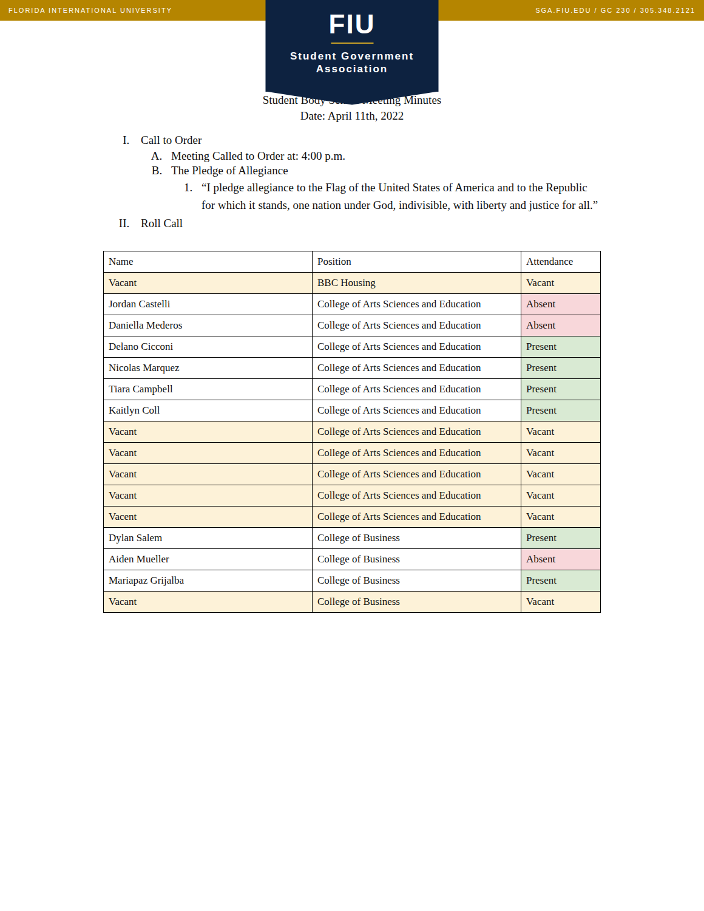FLORIDA INTERNATIONAL UNIVERSITY SGA.FIU.EDU / GC 230 / 305.348.2121
FIU
Student Government
Association
Student Body Senate Meeting Minutes
Date: April 11th, 2022
Call to Order
Meeting Called to Order at: 4:00 p.m.
The Pledge of Allegiance
“I pledge allegiance to the Flag of the United States of America and to the Republic for which it stands, one nation under God, indivisible, with liberty and justice for all.”
Roll Call
| Name | Position | Attendance |
| --- | --- | --- |
| Vacant | BBC Housing | Vacant |
| Jordan Castelli | College of Arts Sciences and Education | Absent |
| Daniella Mederos | College of Arts Sciences and Education | Absent |
| Delano Cicconi | College of Arts Sciences and Education | Present |
| Nicolas Marquez | College of Arts Sciences and Education | Present |
| Tiara Campbell | College of Arts Sciences and Education | Present |
| Kaitlyn Coll | College of Arts Sciences and Education | Present |
| Vacant | College of Arts Sciences and Education | Vacant |
| Vacant | College of Arts Sciences and Education | Vacant |
| Vacant | College of Arts Sciences and Education | Vacant |
| Vacant | College of Arts Sciences and Education | Vacant |
| Vacent | College of Arts Sciences and Education | Vacant |
| Dylan Salem | College of Business | Present |
| Aiden Mueller | College of Business | Absent |
| Mariapaz Grijalba | College of Business | Present |
| Vacant | College of Business | Vacant |